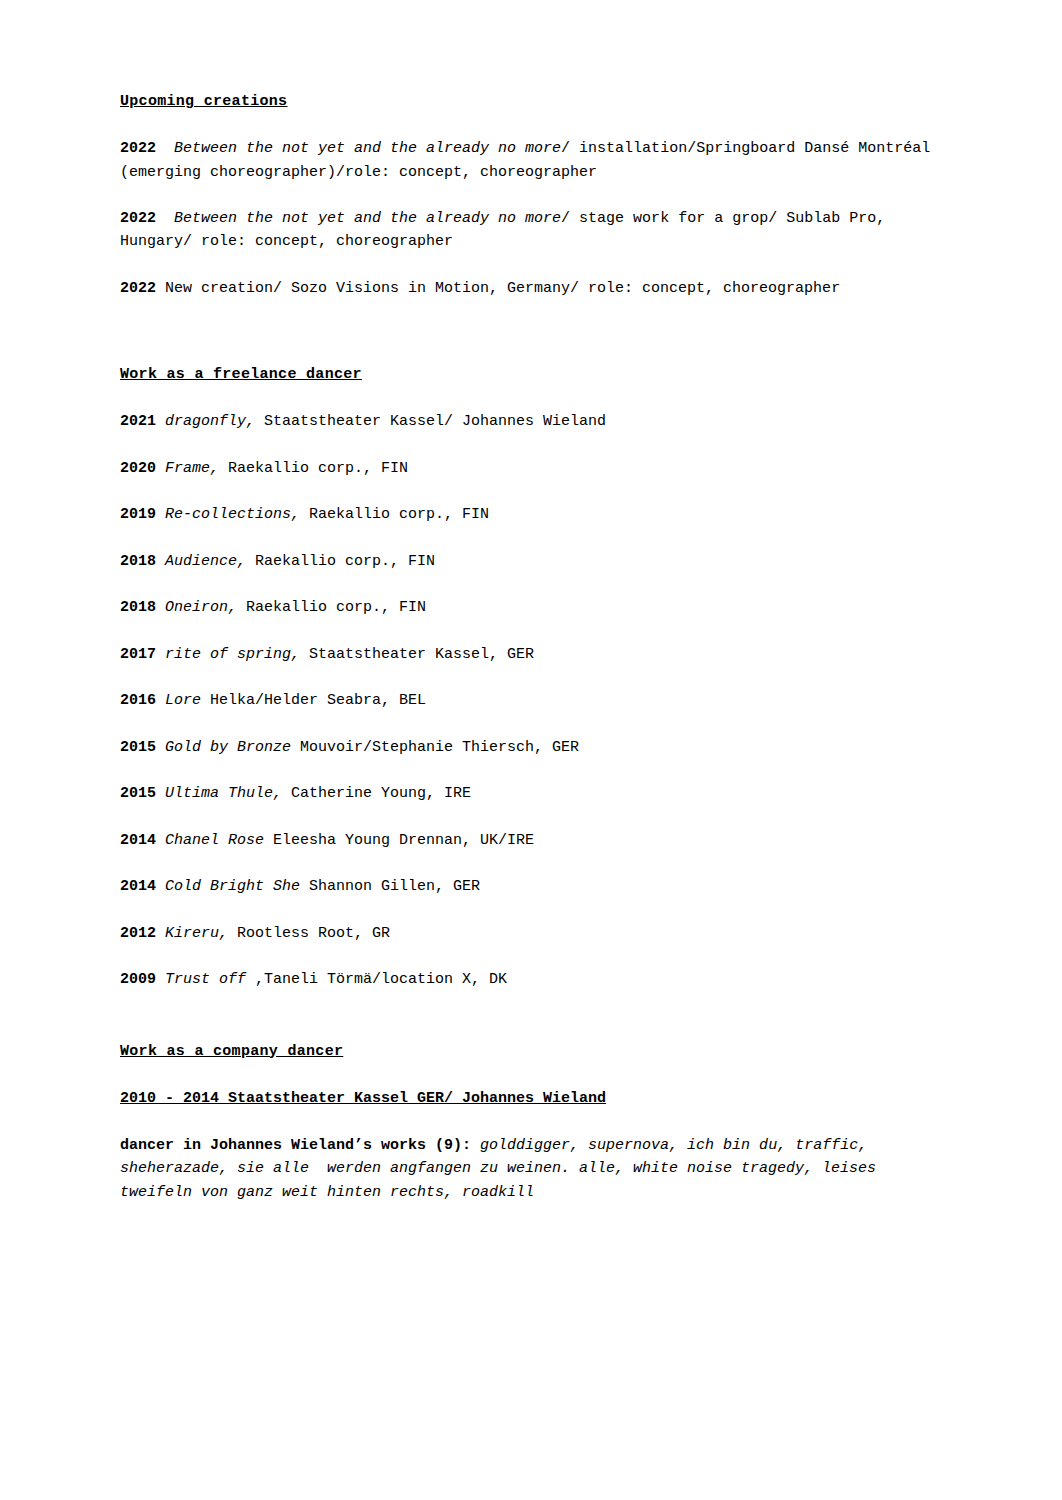Upcoming creations
2022 Between the not yet and the already no more/ installation/Springboard Dansé Montréal (emerging choreographer)/role: concept, choreographer
2022 Between the not yet and the already no more/ stage work for a grop/ Sublab Pro, Hungary/ role: concept, choreographer
2022 New creation/ Sozo Visions in Motion, Germany/ role: concept, choreographer
Work as a freelance dancer
2021 dragonfly, Staatstheater Kassel/ Johannes Wieland
2020 Frame, Raekallio corp., FIN
2019 Re-collections, Raekallio corp., FIN
2018 Audience, Raekallio corp., FIN
2018 Oneiron, Raekallio corp., FIN
2017 rite of spring, Staatstheater Kassel, GER
2016 Lore Helka/Helder Seabra, BEL
2015 Gold by Bronze Mouvoir/Stephanie Thiersch, GER
2015 Ultima Thule, Catherine Young, IRE
2014 Chanel Rose Eleesha Young Drennan, UK/IRE
2014 Cold Bright She Shannon Gillen, GER
2012 Kireru, Rootless Root, GR
2009 Trust off ,Taneli Törmä/location X, DK
Work as a company dancer
2010 - 2014 Staatstheater Kassel GER/ Johannes Wieland
dancer in Johannes Wieland’s works (9): golddigger, supernova, ich bin du, traffic, sheherazade, sie alle werden angfangen zu weinen. alle, white noise tragedy, leises tweifeln von ganz weit hinten rechts, roadkill